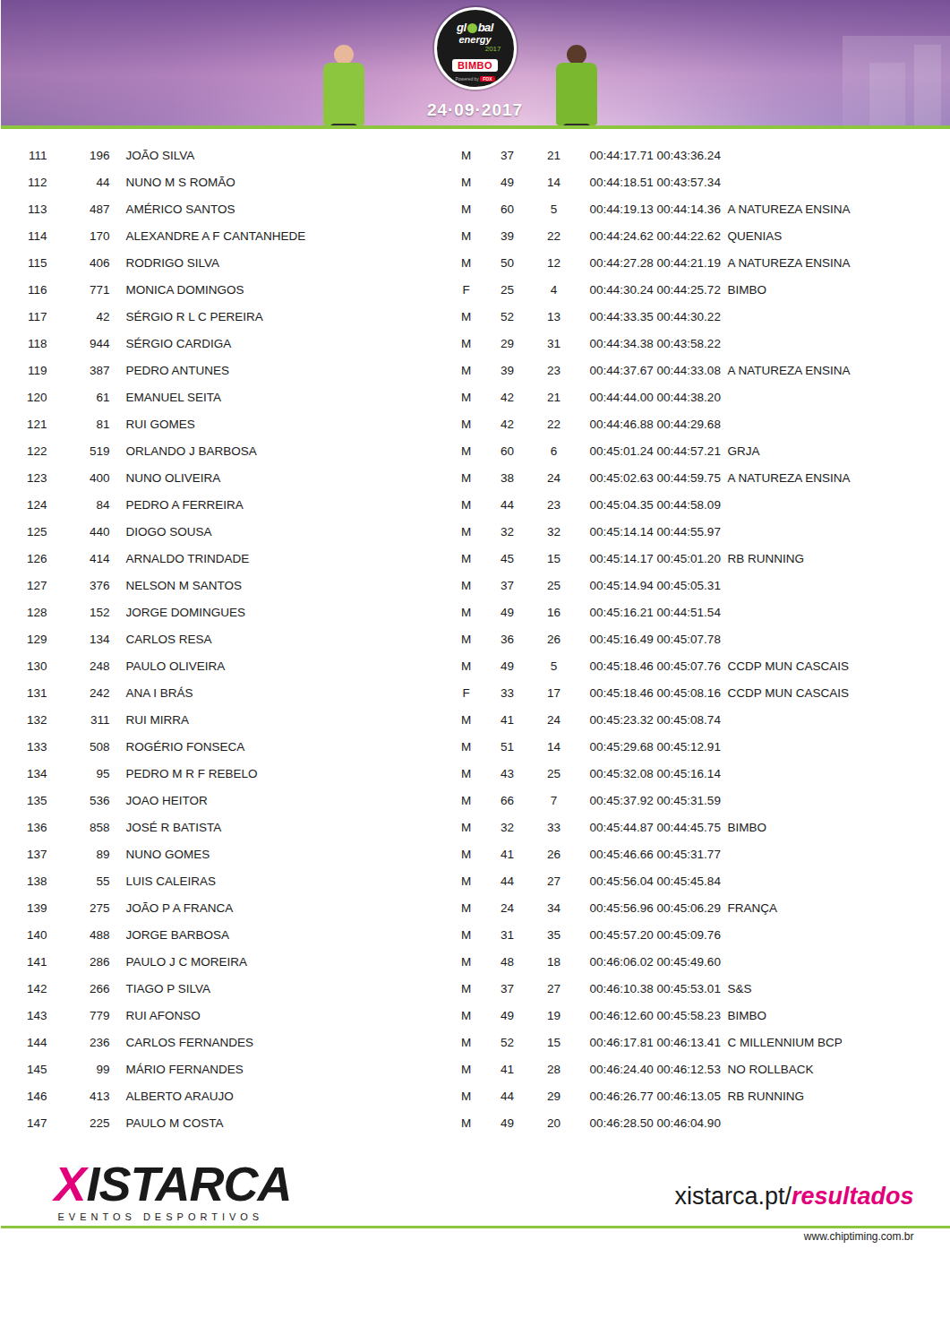gl bal
energy
2017
BIMBO
Powered by FOX
24·09·2017
| 111 | 196 | JOÃO SILVA | M | 37 | 21 | 00:44:17.71 00:43:36.24 |
| 112 | 44 | NUNO M S ROMÃO | M | 49 | 14 | 00:44:18.51 00:43:57.34 |
| 113 | 487 | AMÉRICO SANTOS | M | 60 | 5 | 00:44:19.13 00:44:14.36 A NATUREZA ENSINA |
| 114 | 170 | ALEXANDRE A F CANTANHEDE | M | 39 | 22 | 00:44:24.62 00:44:22.62 QUENIAS |
| 115 | 406 | RODRIGO SILVA | M | 50 | 12 | 00:44:27.28 00:44:21.19 A NATUREZA ENSINA |
| 116 | 771 | MONICA DOMINGOS | F | 25 | 4 | 00:44:30.24 00:44:25.72 BIMBO |
| 117 | 42 | SÉRGIO R L C PEREIRA | M | 52 | 13 | 00:44:33.35 00:44:30.22 |
| 118 | 944 | SÉRGIO CARDIGA | M | 29 | 31 | 00:44:34.38 00:43:58.22 |
| 119 | 387 | PEDRO ANTUNES | M | 39 | 23 | 00:44:37.67 00:44:33.08 A NATUREZA ENSINA |
| 120 | 61 | EMANUEL SEITA | M | 42 | 21 | 00:44:44.00 00:44:38.20 |
| 121 | 81 | RUI GOMES | M | 42 | 22 | 00:44:46.88 00:44:29.68 |
| 122 | 519 | ORLANDO J BARBOSA | M | 60 | 6 | 00:45:01.24 00:44:57.21 GRJA |
| 123 | 400 | NUNO OLIVEIRA | M | 38 | 24 | 00:45:02.63 00:44:59.75 A NATUREZA ENSINA |
| 124 | 84 | PEDRO A FERREIRA | M | 44 | 23 | 00:45:04.35 00:44:58.09 |
| 125 | 440 | DIOGO SOUSA | M | 32 | 32 | 00:45:14.14 00:44:55.97 |
| 126 | 414 | ARNALDO TRINDADE | M | 45 | 15 | 00:45:14.17 00:45:01.20 RB RUNNING |
| 127 | 376 | NELSON M SANTOS | M | 37 | 25 | 00:45:14.94 00:45:05.31 |
| 128 | 152 | JORGE DOMINGUES | M | 49 | 16 | 00:45:16.21 00:44:51.54 |
| 129 | 134 | CARLOS RESA | M | 36 | 26 | 00:45:16.49 00:45:07.78 |
| 130 | 248 | PAULO OLIVEIRA | M | 49 | 5 | 00:45:18.46 00:45:07.76 CCDP MUN CASCAIS |
| 131 | 242 | ANA I BRÁS | F | 33 | 17 | 00:45:18.46 00:45:08.16 CCDP MUN CASCAIS |
| 132 | 311 | RUI MIRRA | M | 41 | 24 | 00:45:23.32 00:45:08.74 |
| 133 | 508 | ROGÉRIO FONSECA | M | 51 | 14 | 00:45:29.68 00:45:12.91 |
| 134 | 95 | PEDRO M R F REBELO | M | 43 | 25 | 00:45:32.08 00:45:16.14 |
| 135 | 536 | JOAO HEITOR | M | 66 | 7 | 00:45:37.92 00:45:31.59 |
| 136 | 858 | JOSÉ R BATISTA | M | 32 | 33 | 00:45:44.87 00:44:45.75 BIMBO |
| 137 | 89 | NUNO GOMES | M | 41 | 26 | 00:45:46.66 00:45:31.77 |
| 138 | 55 | LUIS CALEIRAS | M | 44 | 27 | 00:45:56.04 00:45:45.84 |
| 139 | 275 | JOÃO P A FRANCA | M | 24 | 34 | 00:45:56.96 00:45:06.29 FRANÇA |
| 140 | 488 | JORGE BARBOSA | M | 31 | 35 | 00:45:57.20 00:45:09.76 |
| 141 | 286 | PAULO J C MOREIRA | M | 48 | 18 | 00:46:06.02 00:45:49.60 |
| 142 | 266 | TIAGO P SILVA | M | 37 | 27 | 00:46:10.38 00:45:53.01 S&S |
| 143 | 779 | RUI AFONSO | M | 49 | 19 | 00:46:12.60 00:45:58.23 BIMBO |
| 144 | 236 | CARLOS FERNANDES | M | 52 | 15 | 00:46:17.81 00:46:13.41 C MILLENNIUM BCP |
| 145 | 99 | MÁRIO FERNANDES | M | 41 | 28 | 00:46:24.40 00:46:12.53 NO ROLLBACK |
| 146 | 413 | ALBERTO ARAUJO | M | 44 | 29 | 00:46:26.77 00:46:13.05 RB RUNNING |
| 147 | 225 | PAULO M COSTA | M | 49 | 20 | 00:46:28.50 00:46:04.90 |
XISTARCA
EVENTOS DESPORTIVOS
xistarca.pt/resultados
www.chiptiming.com.br